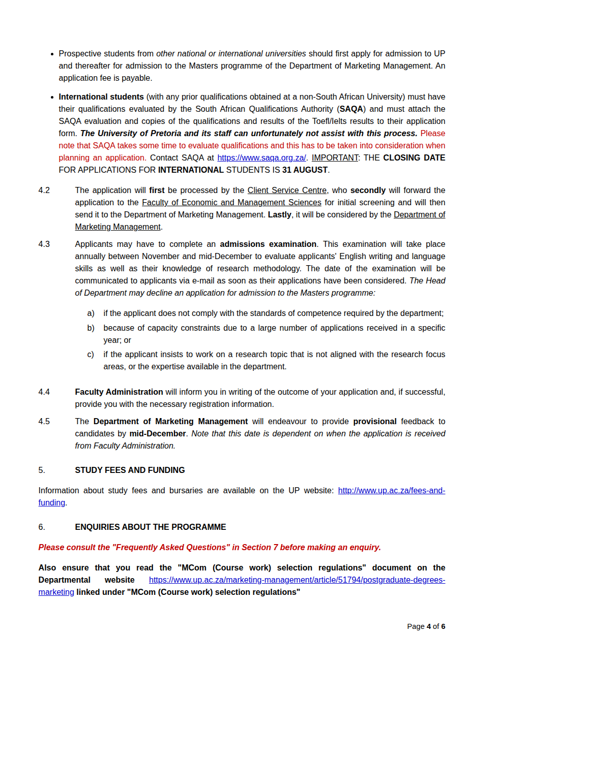Prospective students from other national or international universities should first apply for admission to UP and thereafter for admission to the Masters programme of the Department of Marketing Management. An application fee is payable.
International students (with any prior qualifications obtained at a non-South African University) must have their qualifications evaluated by the South African Qualifications Authority (SAQA) and must attach the SAQA evaluation and copies of the qualifications and results of the Toefl/Ielts results to their application form. The University of Pretoria and its staff can unfortunately not assist with this process. Please note that SAQA takes some time to evaluate qualifications and this has to be taken into consideration when planning an application. Contact SAQA at https://www.saqa.org.za/. IMPORTANT: THE CLOSING DATE FOR APPLICATIONS FOR INTERNATIONAL STUDENTS IS 31 AUGUST.
4.2
The application will first be processed by the Client Service Centre, who secondly will forward the application to the Faculty of Economic and Management Sciences for initial screening and will then send it to the Department of Marketing Management. Lastly, it will be considered by the Department of Marketing Management.
4.3
Applicants may have to complete an admissions examination. This examination will take place annually between November and mid-December to evaluate applicants' English writing and language skills as well as their knowledge of research methodology. The date of the examination will be communicated to applicants via e-mail as soon as their applications have been considered. The Head of Department may decline an application for admission to the Masters programme:
a) if the applicant does not comply with the standards of competence required by the department;
b) because of capacity constraints due to a large number of applications received in a specific year; or
c) if the applicant insists to work on a research topic that is not aligned with the research focus areas, or the expertise available in the department.
4.4
Faculty Administration will inform you in writing of the outcome of your application and, if successful, provide you with the necessary registration information.
4.5
The Department of Marketing Management will endeavour to provide provisional feedback to candidates by mid-December. Note that this date is dependent on when the application is received from Faculty Administration.
5.
STUDY FEES AND FUNDING
Information about study fees and bursaries are available on the UP website: http://www.up.ac.za/fees-and-funding.
6.
ENQUIRIES ABOUT THE PROGRAMME
Please consult the "Frequently Asked Questions" in Section 7 before making an enquiry.
Also ensure that you read the "MCom (Course work) selection regulations" document on the Departmental website https://www.up.ac.za/marketing-management/article/51794/postgraduate-degrees-marketing linked under "MCom (Course work) selection regulations"
Page 4 of 6